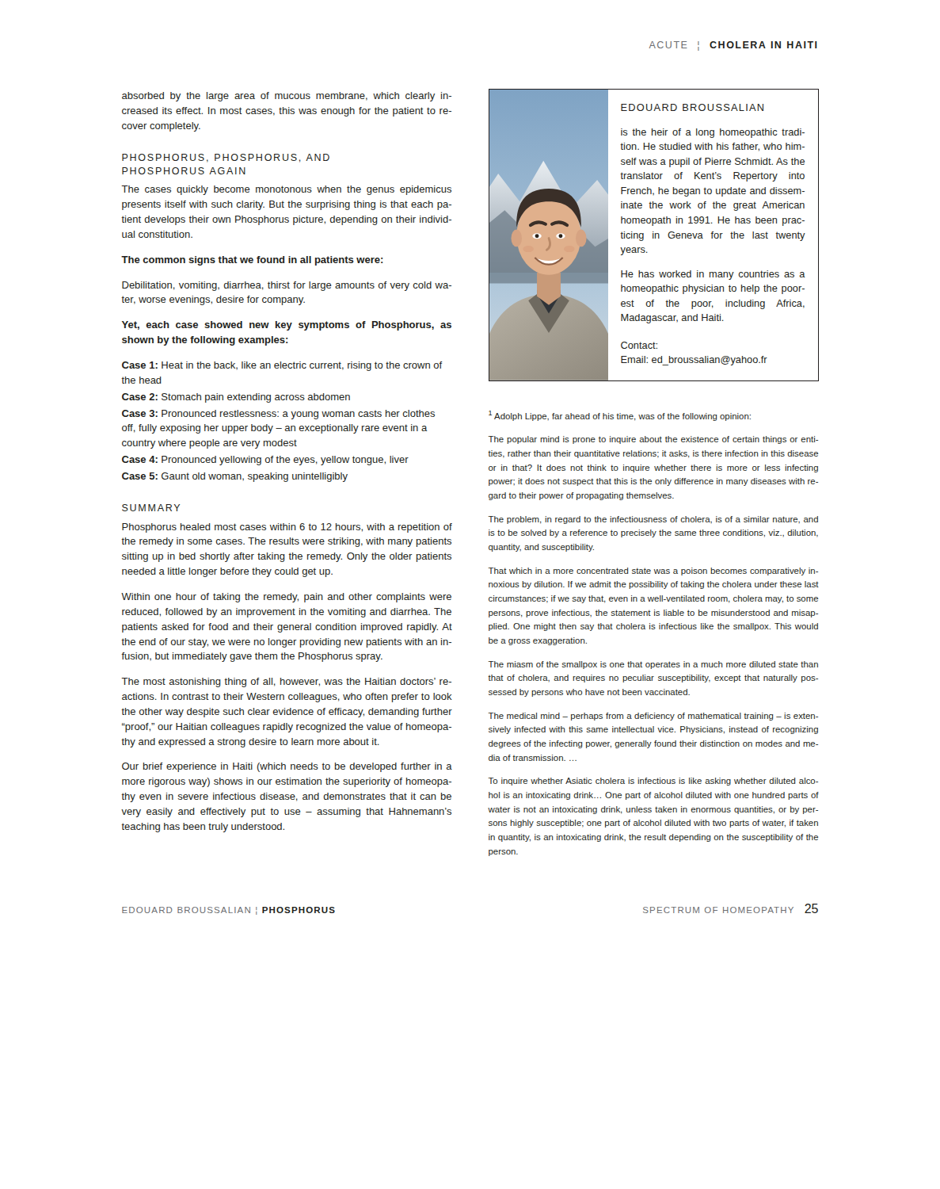ACUTE ¦ CHOLERA IN HAITI
absorbed by the large area of mucous membrane, which clearly increased its effect. In most cases, this was enough for the patient to recover completely.
Phosphorus, Phosphorus, and
Phosphorus again
The cases quickly become monotonous when the genus epidemicus presents itself with such clarity. But the surprising thing is that each patient develops their own Phosphorus picture, depending on their individual constitution.
The common signs that we found in all patients were:
Debilitation, vomiting, diarrhea, thirst for large amounts of very cold water, worse evenings, desire for company.
Yet, each case showed new key symptoms of Phosphorus, as shown by the following examples:
Case 1: Heat in the back, like an electric current, rising to the crown of the head
Case 2: Stomach pain extending across abdomen
Case 3: Pronounced restlessness: a young woman casts her clothes off, fully exposing her upper body – an exceptionally rare event in a country where people are very modest
Case 4: Pronounced yellowing of the eyes, yellow tongue, liver
Case 5: Gaunt old woman, speaking unintelligibly
Summary
Phosphorus healed most cases within 6 to 12 hours, with a repetition of the remedy in some cases. The results were striking, with many patients sitting up in bed shortly after taking the remedy. Only the older patients needed a little longer before they could get up.
Within one hour of taking the remedy, pain and other complaints were reduced, followed by an improvement in the vomiting and diarrhea. The patients asked for food and their general condition improved rapidly. At the end of our stay, we were no longer providing new patients with an infusion, but immediately gave them the Phosphorus spray.
The most astonishing thing of all, however, was the Haitian doctors’ reactions. In contrast to their Western colleagues, who often prefer to look the other way despite such clear evidence of efficacy, demanding further “proof,” our Haitian colleagues rapidly recognized the value of homeopathy and expressed a strong desire to learn more about it.
Our brief experience in Haiti (which needs to be developed further in a more rigorous way) shows in our estimation the superiority of homeopathy even in severe infectious disease, and demonstrates that it can be very easily and effectively put to use – assuming that Hahnemann’s teaching has been truly understood.
EDOUARD BROUSSALIAN
is the heir of a long homeopathic tradition. He studied with his father, who himself was a pupil of Pierre Schmidt. As the translator of Kent’s Repertory into French, he began to update and disseminate the work of the great American homeopath in 1991. He has been practicing in Geneva for the last twenty years.
He has worked in many countries as a homeopathic physician to help the poorest of the poor, including Africa, Madagascar, and Haiti.
Contact:
Email: ed_broussalian@yahoo.fr
1 Adolph Lippe, far ahead of his time, was of the following opinion:
The popular mind is prone to inquire about the existence of certain things or entities, rather than their quantitative relations; it asks, is there infection in this disease or in that? It does not think to inquire whether there is more or less infecting power; it does not suspect that this is the only difference in many diseases with regard to their power of propagating themselves.
The problem, in regard to the infectiousness of cholera, is of a similar nature, and is to be solved by a reference to precisely the same three conditions, viz., dilution, quantity, and susceptibility.
That which in a more concentrated state was a poison becomes comparatively innoxious by dilution. If we admit the possibility of taking the cholera under these last circumstances; if we say that, even in a well-ventilated room, cholera may, to some persons, prove infectious, the statement is liable to be misunderstood and misapplied. One might then say that cholera is infectious like the smallpox. This would be a gross exaggeration.
The miasm of the smallpox is one that operates in a much more diluted state than that of cholera, and requires no peculiar susceptibility, except that naturally possessed by persons who have not been vaccinated.
The medical mind – perhaps from a deficiency of mathematical training – is extensively infected with this same intellectual vice. Physicians, instead of recognizing degrees of the infecting power, generally found their distinction on modes and media of transmission. …
To inquire whether Asiatic cholera is infectious is like asking whether diluted alcohol is an intoxicating drink… One part of alcohol diluted with one hundred parts of water is not an intoxicating drink, unless taken in enormous quantities, or by persons highly susceptible; one part of alcohol diluted with two parts of water, if taken in quantity, is an intoxicating drink, the result depending on the susceptibility of the person.
EDOUARD BROUSSALIAN ¦ PHOSPHORUS
SPECTRUM OF HOMEOPATHY 25